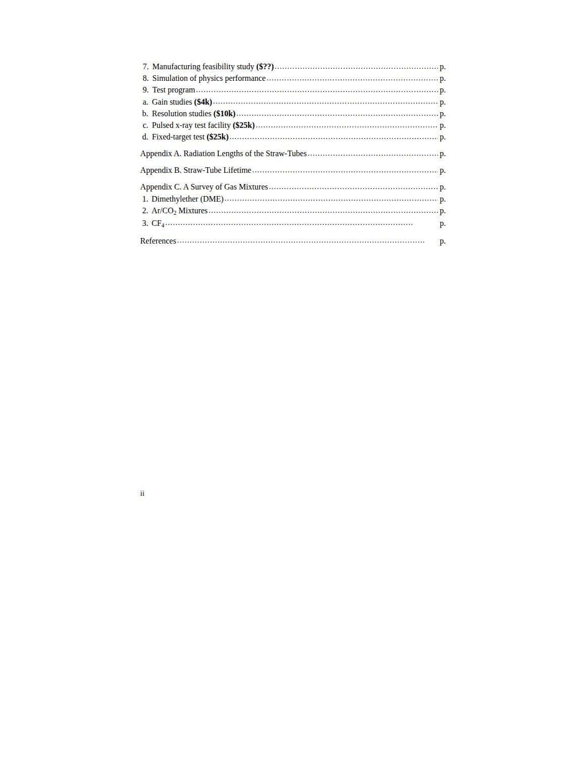7. Manufacturing feasibility study ($??) .................................................................................................. p.
8. Simulation of physics performance .................................................................................................. p.
9. Test program .................................................................................................. p.
a. Gain studies ($4k) .................................................................................................. p.
b. Resolution studies ($10k) .................................................................................................. p.
c. Pulsed x-ray test facility ($25k) .................................................................................................. p.
d. Fixed-target test ($25k) .................................................................................................. p.
Appendix A. Radiation Lengths of the Straw-Tubes .................................................................................................. p.
Appendix B. Straw-Tube Lifetime .................................................................................................. p.
Appendix C. A Survey of Gas Mixtures .................................................................................................. p.
1. Dimethylether (DME) .................................................................................................. p.
2. Ar/CO2 Mixtures .................................................................................................. p.
3. CF4 .................................................................................................. p.
References .................................................................................................. p.
ii